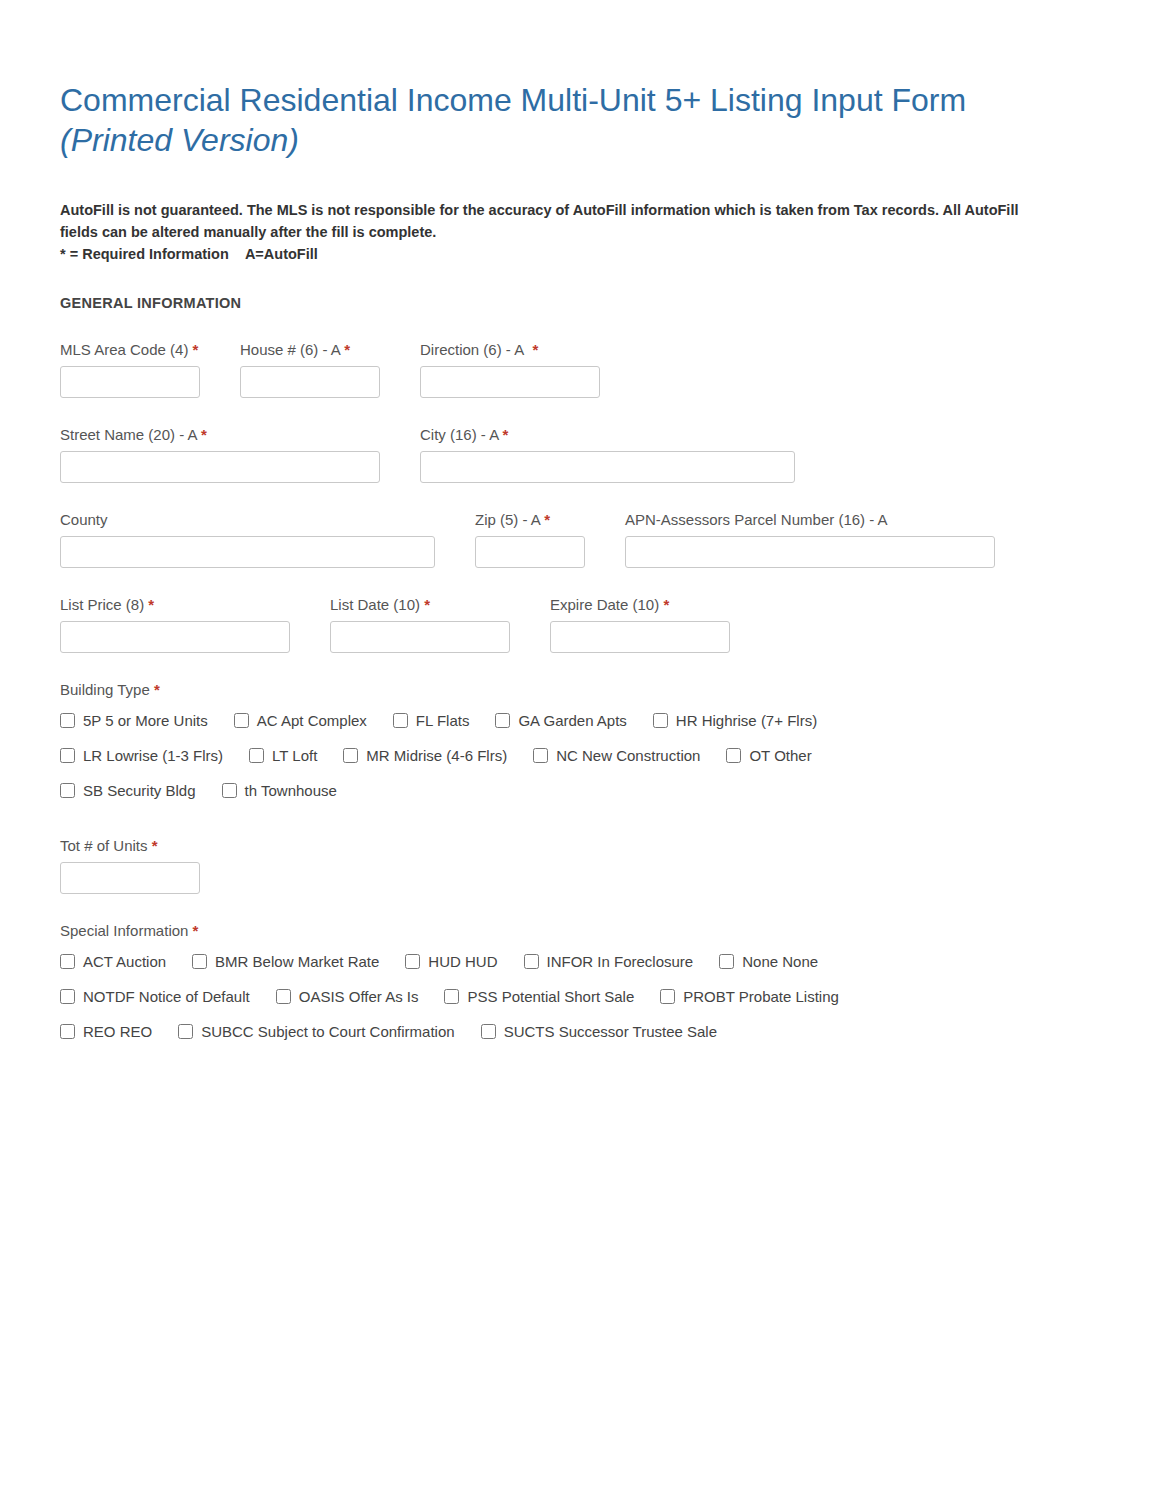Commercial Residential Income Multi-Unit 5+ Listing Input Form
(Printed Version)
AutoFill is not guaranteed. The MLS is not responsible for the accuracy of AutoFill information which is taken from Tax records. All AutoFill fields can be altered manually after the fill is complete.
* = Required Information A=AutoFill
GENERAL INFORMATION
MLS Area Code (4) *
House # (6) - A *
Direction (6) - A *
Street Name (20) - A *
City (16) - A *
County
Zip (5) - A *
APN-Assessors Parcel Number (16) - A
List Price (8) *
List Date (10) *
Expire Date (10) *
Building Type *
5P 5 or More Units AC Apt Complex FL Flats GA Garden Apts HR Highrise (7+ Flrs) LR Lowrise (1-3 Flrs) LT Loft MR Midrise (4-6 Flrs) NC New Construction OT Other SB Security Bldg th Townhouse
Tot # of Units *
Special Information *
ACT Auction BMR Below Market Rate HUD HUD INFOR In Foreclosure None None NOTDF Notice of Default OASIS Offer As Is PSS Potential Short Sale PROBT Probate Listing REO REO SUBCC Subject to Court Confirmation SUCTS Successor Trustee Sale